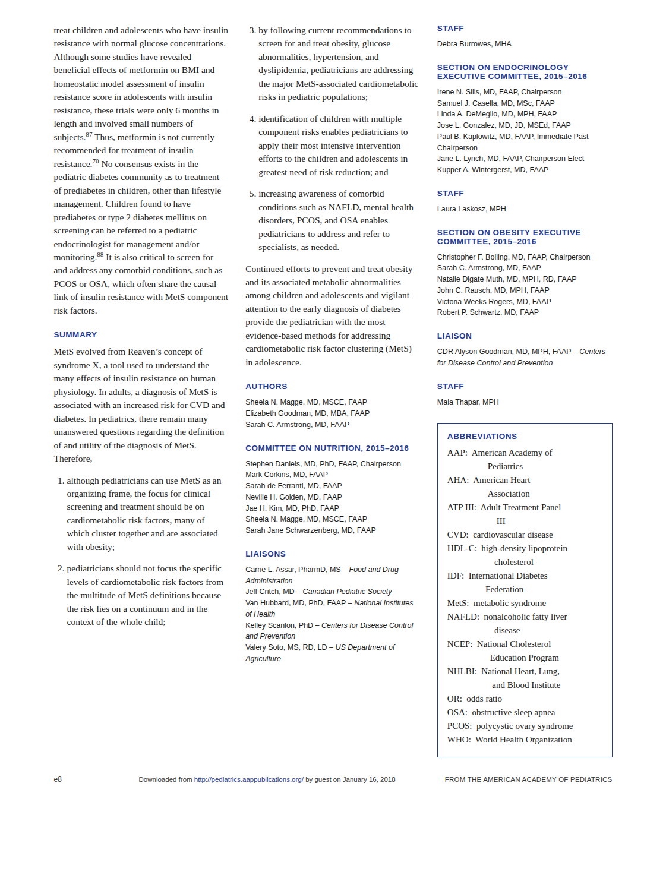treat children and adolescents who have insulin resistance with normal glucose concentrations. Although some studies have revealed beneficial effects of metformin on BMI and homeostatic model assessment of insulin resistance score in adolescents with insulin resistance, these trials were only 6 months in length and involved small numbers of subjects.87 Thus, metformin is not currently recommended for treatment of insulin resistance.70 No consensus exists in the pediatric diabetes community as to treatment of prediabetes in children, other than lifestyle management. Children found to have prediabetes or type 2 diabetes mellitus on screening can be referred to a pediatric endocrinologist for management and/or monitoring.88 It is also critical to screen for and address any comorbid conditions, such as PCOS or OSA, which often share the causal link of insulin resistance with MetS component risk factors.
SUMMARY
MetS evolved from Reaven’s concept of syndrome X, a tool used to understand the many effects of insulin resistance on human physiology. In adults, a diagnosis of MetS is associated with an increased risk for CVD and diabetes. In pediatrics, there remain many unanswered questions regarding the definition of and utility of the diagnosis of MetS. Therefore,
although pediatricians can use MetS as an organizing frame, the focus for clinical screening and treatment should be on cardiometabolic risk factors, many of which cluster together and are associated with obesity;
pediatricians should not focus the specific levels of cardiometabolic risk factors from the multitude of MetS definitions because the risk lies on a continuum and in the context of the whole child;
by following current recommendations to screen for and treat obesity, glucose abnormalities, hypertension, and dyslipidemia, pediatricians are addressing the major MetS-associated cardiometabolic risks in pediatric populations;
identification of children with multiple component risks enables pediatricians to apply their most intensive intervention efforts to the children and adolescents in greatest need of risk reduction; and
increasing awareness of comorbid conditions such as NAFLD, mental health disorders, PCOS, and OSA enables pediatricians to address and refer to specialists, as needed.
Continued efforts to prevent and treat obesity and its associated metabolic abnormalities among children and adolescents and vigilant attention to the early diagnosis of diabetes provide the pediatrician with the most evidence-based methods for addressing cardiometabolic risk factor clustering (MetS) in adolescence.
AUTHORS
Sheela N. Magge, MD, MSCE, FAAP
Elizabeth Goodman, MD, MBA, FAAP
Sarah C. Armstrong, MD, FAAP
COMMITTEE ON NUTRITION, 2015–2016
Stephen Daniels, MD, PhD, FAAP, Chairperson
Mark Corkins, MD, FAAP
Sarah de Ferranti, MD, FAAP
Neville H. Golden, MD, FAAP
Jae H. Kim, MD, PhD, FAAP
Sheela N. Magge, MD, MSCE, FAAP
Sarah Jane Schwarzenberg, MD, FAAP
LIAISONS
Carrie L. Assar, PharmD, MS – Food and Drug Administration
Jeff Critch, MD – Canadian Pediatric Society
Van Hubbard, MD, PhD, FAAP – National Institutes of Health
Kelley Scanlon, PhD – Centers for Disease Control and Prevention
Valery Soto, MS, RD, LD – US Department of Agriculture
STAFF
Debra Burrowes, MHA
SECTION ON ENDOCRINOLOGY EXECUTIVE COMMITTEE, 2015–2016
Irene N. Sills, MD, FAAP, Chairperson
Samuel J. Casella, MD, MSc, FAAP
Linda A. DeMeglio, MD, MPH, FAAP
Jose L. Gonzalez, MD, JD, MSEd, FAAP
Paul B. Kaplowitz, MD, FAAP, Immediate Past Chairperson
Jane L. Lynch, MD, FAAP, Chairperson Elect
Kupper A. Wintergerst, MD, FAAP
STAFF
Laura Laskosz, MPH
SECTION ON OBESITY EXECUTIVE COMMITTEE, 2015–2016
Christopher F. Bolling, MD, FAAP, Chairperson
Sarah C. Armstrong, MD, FAAP
Natalie Digate Muth, MD, MPH, RD, FAAP
John C. Rausch, MD, MPH, FAAP
Victoria Weeks Rogers, MD, FAAP
Robert P. Schwartz, MD, FAAP
LIAISON
CDR Alyson Goodman, MD, MPH, FAAP – Centers for Disease Control and Prevention
STAFF
Mala Thapar, MPH
ABBREVIATIONS
AAP: American Academy of
Pediatrics
AHA: American Heart
Association
ATP III: Adult Treatment Panel
III
CVD: cardiovascular disease
HDL-C: high-density lipoprotein
cholesterol
IDF: International Diabetes
Federation
MetS: metabolic syndrome
NAFLD: nonalcoholic fatty liver
disease
NCEP: National Cholesterol
Education Program
NHLBI: National Heart, Lung,
and Blood Institute
OR: odds ratio
OSA: obstructive sleep apnea
PCOS: polycystic ovary syndrome
WHO: World Health Organization
e8
Downloaded from http://pediatrics.aappublications.org/ by guest on January 16, 2018
FROM THE AMERICAN ACADEMY OF PEDIATRICS